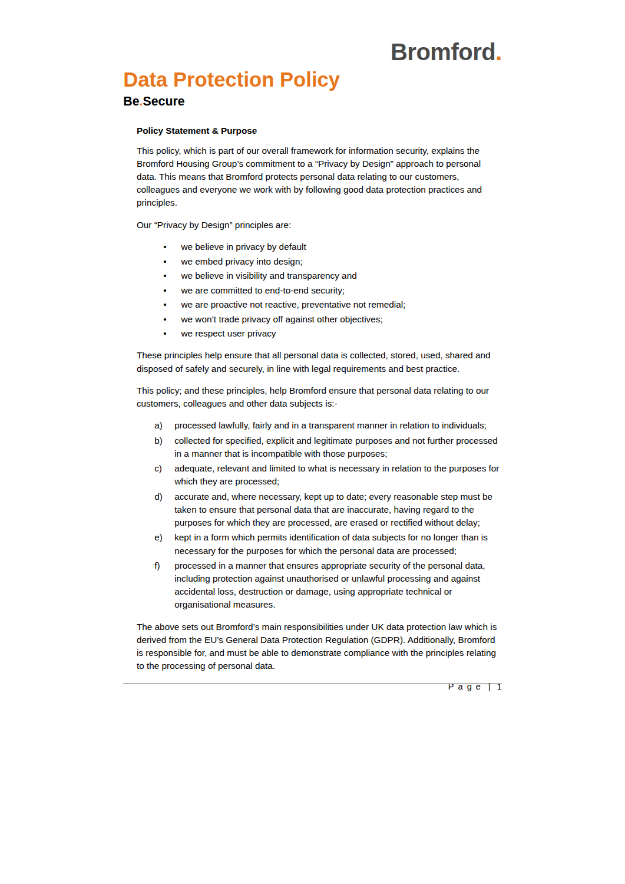Bromford.
Data Protection Policy
Be. Secure
Policy Statement & Purpose
This policy, which is part of our overall framework for information security, explains the Bromford Housing Group’s commitment to a “Privacy by Design” approach to personal data. This means that Bromford protects personal data relating to our customers, colleagues and everyone we work with by following good data protection practices and principles.
Our “Privacy by Design” principles are:
we believe in privacy by default
we embed privacy into design;
we believe in visibility and transparency and
we are committed to end-to-end security;
we are proactive not reactive, preventative not remedial;
we won’t trade privacy off against other objectives;
we respect user privacy
These principles help ensure that all personal data is collected, stored, used, shared and disposed of safely and securely, in line with legal requirements and best practice.
This policy; and these principles, help Bromford ensure that personal data relating to our customers, colleagues and other data subjects is:-
processed lawfully, fairly and in a transparent manner in relation to individuals;
collected for specified, explicit and legitimate purposes and not further processed in a manner that is incompatible with those purposes;
adequate, relevant and limited to what is necessary in relation to the purposes for which they are processed;
accurate and, where necessary, kept up to date; every reasonable step must be taken to ensure that personal data that are inaccurate, having regard to the purposes for which they are processed, are erased or rectified without delay;
kept in a form which permits identification of data subjects for no longer than is necessary for the purposes for which the personal data are processed;
processed in a manner that ensures appropriate security of the personal data, including protection against unauthorised or unlawful processing and against accidental loss, destruction or damage, using appropriate technical or organisational measures.
The above sets out Bromford’s main responsibilities under UK data protection law which is derived from the EU’s General Data Protection Regulation (GDPR). Additionally, Bromford is responsible for, and must be able to demonstrate compliance with the principles relating to the processing of personal data.
P a g e | 1